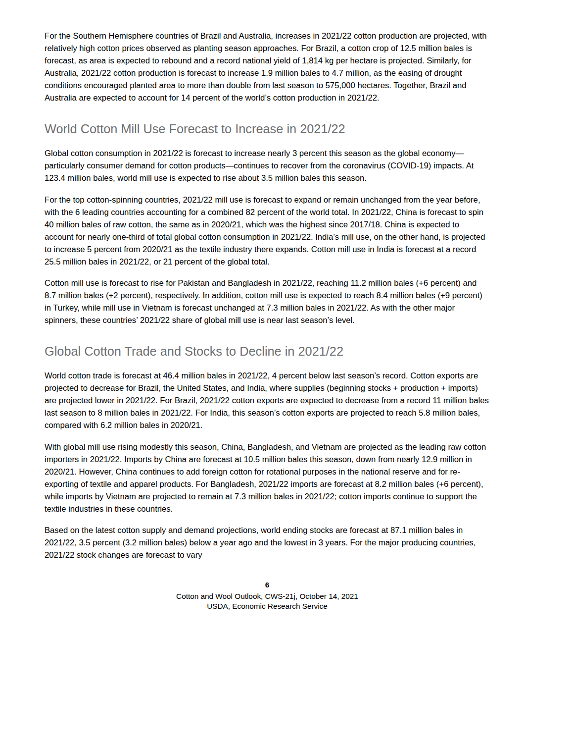For the Southern Hemisphere countries of Brazil and Australia, increases in 2021/22 cotton production are projected, with relatively high cotton prices observed as planting season approaches. For Brazil, a cotton crop of 12.5 million bales is forecast, as area is expected to rebound and a record national yield of 1,814 kg per hectare is projected. Similarly, for Australia, 2021/22 cotton production is forecast to increase 1.9 million bales to 4.7 million, as the easing of drought conditions encouraged planted area to more than double from last season to 575,000 hectares. Together, Brazil and Australia are expected to account for 14 percent of the world’s cotton production in 2021/22.
World Cotton Mill Use Forecast to Increase in 2021/22
Global cotton consumption in 2021/22 is forecast to increase nearly 3 percent this season as the global economy—particularly consumer demand for cotton products—continues to recover from the coronavirus (COVID-19) impacts. At 123.4 million bales, world mill use is expected to rise about 3.5 million bales this season.
For the top cotton-spinning countries, 2021/22 mill use is forecast to expand or remain unchanged from the year before, with the 6 leading countries accounting for a combined 82 percent of the world total. In 2021/22, China is forecast to spin 40 million bales of raw cotton, the same as in 2020/21, which was the highest since 2017/18. China is expected to account for nearly one-third of total global cotton consumption in 2021/22. India’s mill use, on the other hand, is projected to increase 5 percent from 2020/21 as the textile industry there expands. Cotton mill use in India is forecast at a record 25.5 million bales in 2021/22, or 21 percent of the global total.
Cotton mill use is forecast to rise for Pakistan and Bangladesh in 2021/22, reaching 11.2 million bales (+6 percent) and 8.7 million bales (+2 percent), respectively. In addition, cotton mill use is expected to reach 8.4 million bales (+9 percent) in Turkey, while mill use in Vietnam is forecast unchanged at 7.3 million bales in 2021/22. As with the other major spinners, these countries’ 2021/22 share of global mill use is near last season’s level.
Global Cotton Trade and Stocks to Decline in 2021/22
World cotton trade is forecast at 46.4 million bales in 2021/22, 4 percent below last season’s record. Cotton exports are projected to decrease for Brazil, the United States, and India, where supplies (beginning stocks + production + imports) are projected lower in 2021/22. For Brazil, 2021/22 cotton exports are expected to decrease from a record 11 million bales last season to 8 million bales in 2021/22. For India, this season’s cotton exports are projected to reach 5.8 million bales, compared with 6.2 million bales in 2020/21.
With global mill use rising modestly this season, China, Bangladesh, and Vietnam are projected as the leading raw cotton importers in 2021/22. Imports by China are forecast at 10.5 million bales this season, down from nearly 12.9 million in 2020/21. However, China continues to add foreign cotton for rotational purposes in the national reserve and for re-exporting of textile and apparel products. For Bangladesh, 2021/22 imports are forecast at 8.2 million bales (+6 percent), while imports by Vietnam are projected to remain at 7.3 million bales in 2021/22; cotton imports continue to support the textile industries in these countries.
Based on the latest cotton supply and demand projections, world ending stocks are forecast at 87.1 million bales in 2021/22, 3.5 percent (3.2 million bales) below a year ago and the lowest in 3 years. For the major producing countries, 2021/22 stock changes are forecast to vary
6 Cotton and Wool Outlook, CWS-21j, October 14, 2021
USDA, Economic Research Service